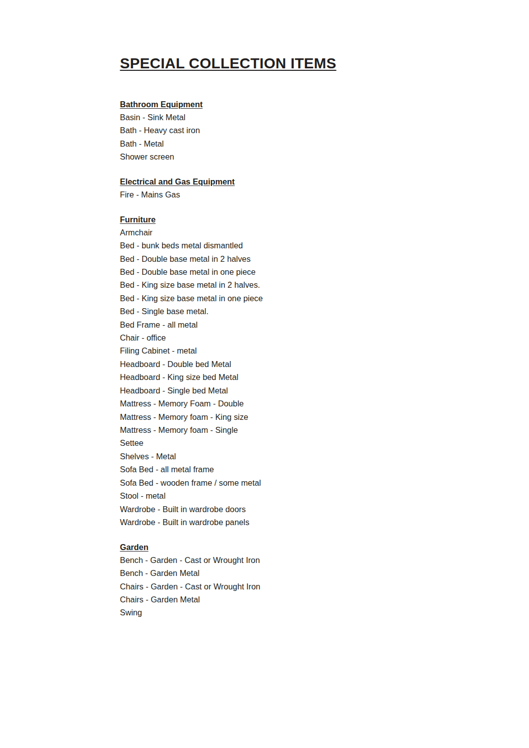SPECIAL COLLECTION ITEMS
Bathroom Equipment
Basin - Sink Metal
Bath - Heavy cast iron
Bath - Metal
Shower screen
Electrical and Gas Equipment
Fire - Mains Gas
Furniture
Armchair
Bed - bunk beds metal dismantled
Bed - Double base metal in 2 halves
Bed - Double base metal in one piece
Bed - King size base metal in 2 halves.
Bed - King size base metal in one piece
Bed - Single base metal.
Bed Frame - all metal
Chair - office
Filing Cabinet - metal
Headboard - Double bed Metal
Headboard - King size bed Metal
Headboard - Single bed Metal
Mattress - Memory Foam - Double
Mattress - Memory foam - King size
Mattress - Memory foam - Single
Settee
Shelves - Metal
Sofa Bed - all metal frame
Sofa Bed - wooden frame / some metal
Stool - metal
Wardrobe - Built in wardrobe doors
Wardrobe - Built in wardrobe panels
Garden
Bench - Garden - Cast or Wrought Iron
Bench - Garden Metal
Chairs - Garden - Cast or Wrought Iron
Chairs - Garden Metal
Swing